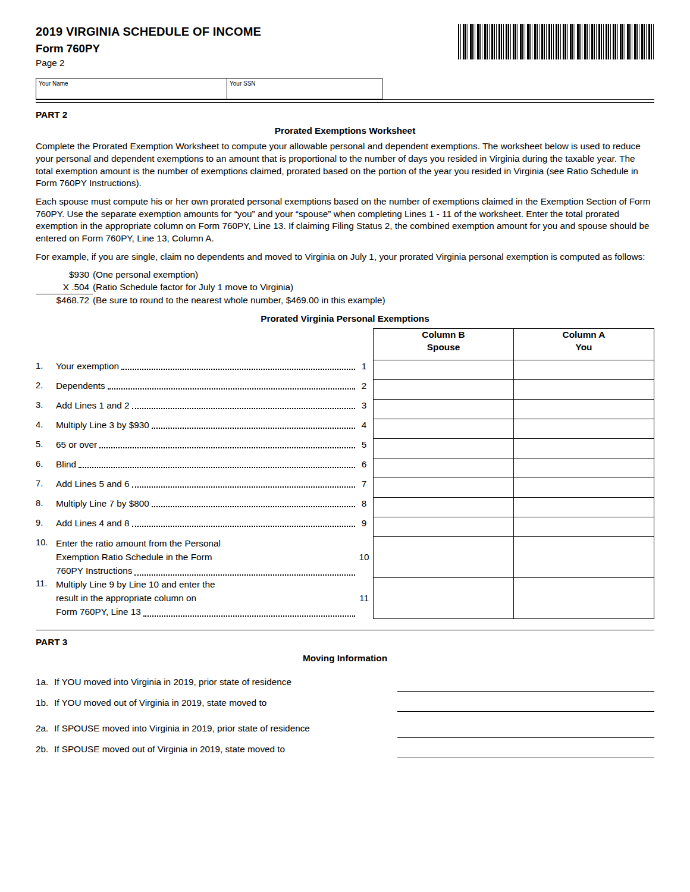2019 VIRGINIA SCHEDULE OF INCOME
Form 760PY
Page 2
Your Name
Your SSN
PART 2
Prorated Exemptions Worksheet
Complete the Prorated Exemption Worksheet to compute your allowable personal and dependent exemptions. The worksheet below is used to reduce your personal and dependent exemptions to an amount that is proportional to the number of days you resided in Virginia during the taxable year. The total exemption amount is the number of exemptions claimed, prorated based on the portion of the year you resided in Virginia (see Ratio Schedule in Form 760PY Instructions).
Each spouse must compute his or her own prorated personal exemptions based on the number of exemptions claimed in the Exemption Section of Form 760PY. Use the separate exemption amounts for “you” and your “spouse” when completing Lines 1 - 11 of the worksheet. Enter the total prorated exemption in the appropriate column on Form 760PY, Line 13. If claiming Filing Status 2, the combined exemption amount for you and spouse should be entered on Form 760PY, Line 13, Column A.
For example, if you are single, claim no dependents and moved to Virginia on July 1, your prorated Virginia personal exemption is computed as follows:
$930(One personal exemption)
X .504(Ratio Schedule factor for July 1 move to Virginia)
$468.72(Be sure to round to the nearest whole number, $469.00 in this example)
Prorated Virginia Personal Exemptions
| | | | Column B Spouse | Column A You |
| 1. | Your exemption | 1 | | |
| 2. | Dependents | 2 | | |
| 3. | Add Lines 1 and 2 | 3 | | |
| 4. | Multiply Line 3 by $930 | 4 | | |
| 5. | 65 or over | 5 | | |
| 6. | Blind | 6 | | |
| 7. | Add Lines 5 and 6 | 7 | | |
| 8. | Multiply Line 7 by $800 | 8 | | |
| 9. | Add Lines 4 and 8 | 9 | | |
| 10. | Enter the ratio amount from the Personal Exemption Ratio Schedule in the Form 760PY Instructions | 10 | | |
| 11. | Multiply Line 9 by Line 10 and enter the result in the appropriate column on Form 760PY, Line 13 | 11 | | |
PART 3
Moving Information
| 1a. | If YOU moved into Virginia in 2019, prior state of residence | |
| 1b. | If YOU moved out of Virginia in 2019, state moved to | |
| 2a. | If SPOUSE moved into Virginia in 2019, prior state of residence | |
| 2b. | If SPOUSE moved out of Virginia in 2019, state moved to | |